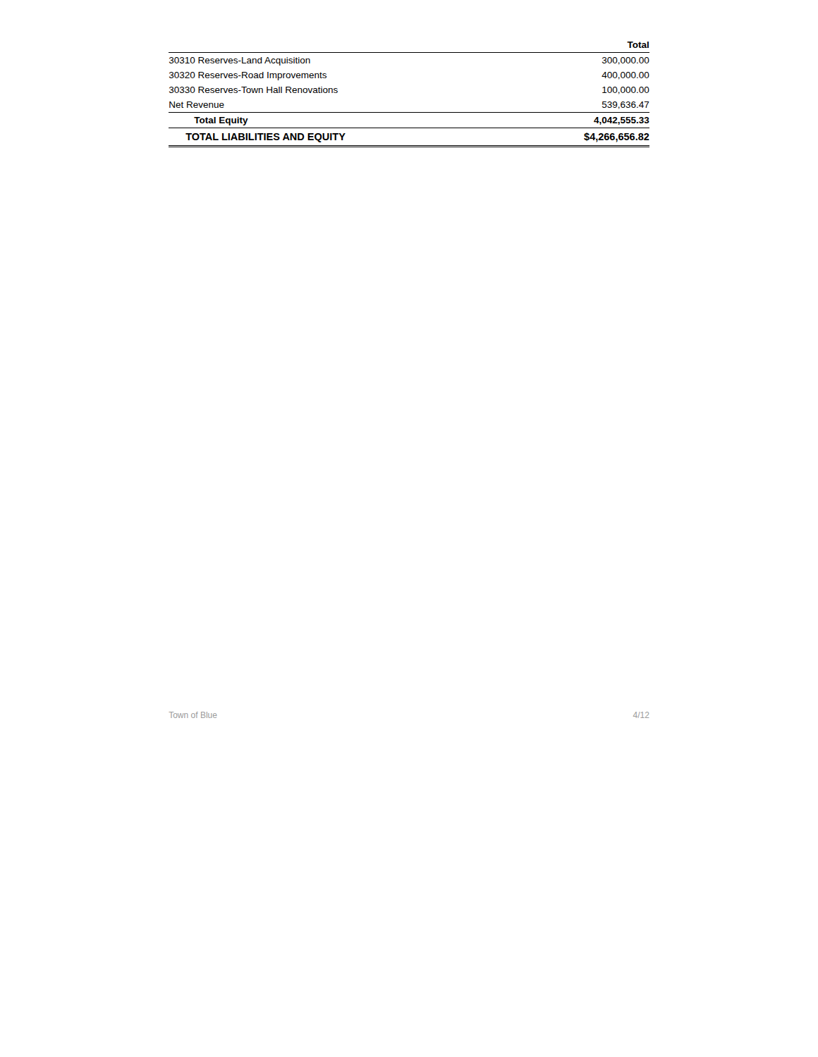| | Total |
| --- | --- |
| 30310 Reserves-Land Acquisition | 300,000.00 |
| 30320 Reserves-Road Improvements | 400,000.00 |
| 30330 Reserves-Town Hall Renovations | 100,000.00 |
| Net Revenue | 539,636.47 |
| Total Equity | 4,042,555.33 |
| TOTAL LIABILITIES AND EQUITY | $4,266,656.82 |
Town of Blue 4/12